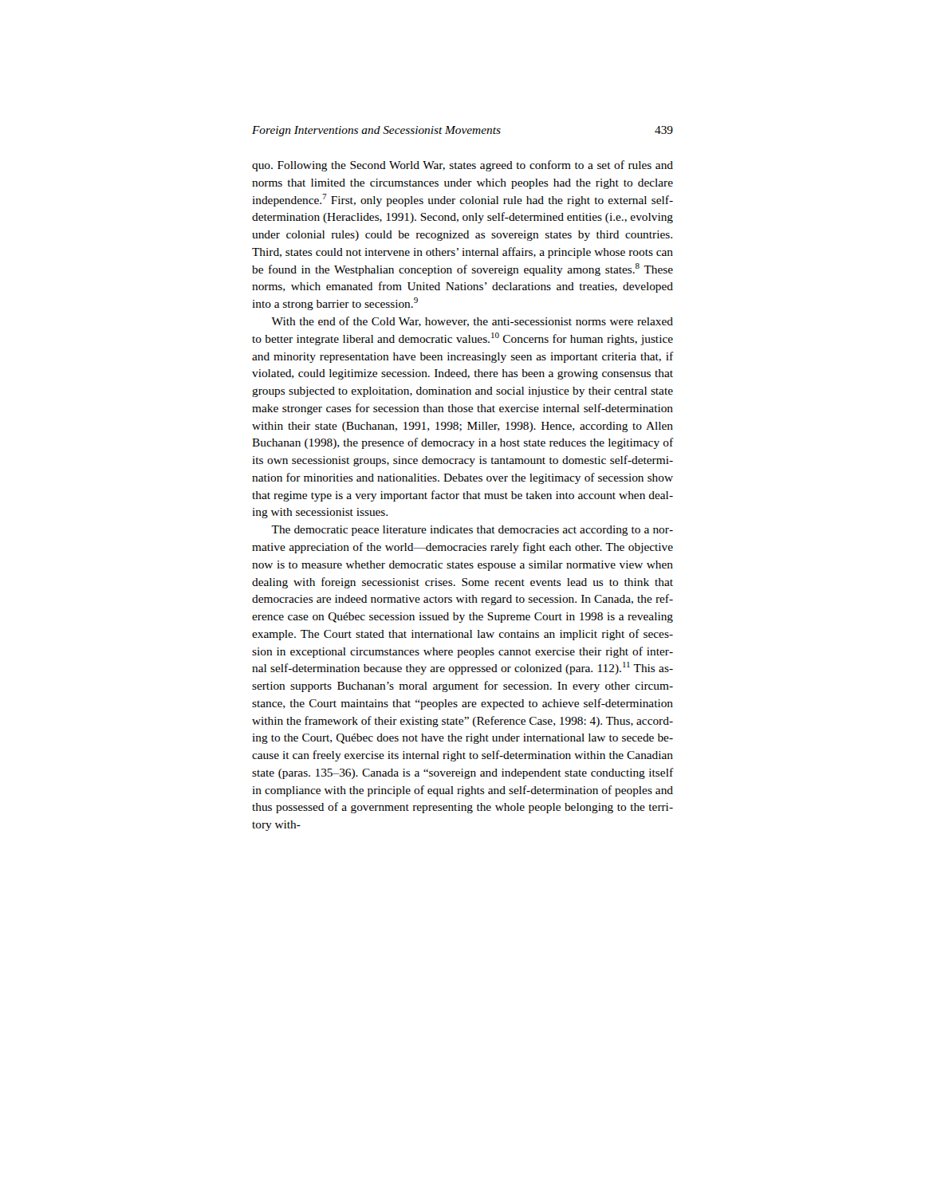Foreign Interventions and Secessionist Movements 439
quo. Following the Second World War, states agreed to conform to a set of rules and norms that limited the circumstances under which peoples had the right to declare independence.7 First, only peoples under colonial rule had the right to external self-determination (Heraclides, 1991). Second, only self-determined entities (i.e., evolving under colonial rules) could be recognized as sovereign states by third countries. Third, states could not intervene in others’ internal affairs, a principle whose roots can be found in the Westphalian conception of sovereign equality among states.8 These norms, which emanated from United Nations’ declarations and treaties, developed into a strong barrier to secession.9
With the end of the Cold War, however, the anti-secessionist norms were relaxed to better integrate liberal and democratic values.10 Concerns for human rights, justice and minority representation have been increasingly seen as important criteria that, if violated, could legitimize secession. Indeed, there has been a growing consensus that groups subjected to exploitation, domination and social injustice by their central state make stronger cases for secession than those that exercise internal self-determination within their state (Buchanan, 1991, 1998; Miller, 1998). Hence, according to Allen Buchanan (1998), the presence of democracy in a host state reduces the legitimacy of its own secessionist groups, since democracy is tantamount to domestic self-determination for minorities and nationalities. Debates over the legitimacy of secession show that regime type is a very important factor that must be taken into account when dealing with secessionist issues.
The democratic peace literature indicates that democracies act according to a normative appreciation of the world—democracies rarely fight each other. The objective now is to measure whether democratic states espouse a similar normative view when dealing with foreign secessionist crises. Some recent events lead us to think that democracies are indeed normative actors with regard to secession. In Canada, the reference case on Québec secession issued by the Supreme Court in 1998 is a revealing example. The Court stated that international law contains an implicit right of secession in exceptional circumstances where peoples cannot exercise their right of internal self-determination because they are oppressed or colonized (para. 112).11 This assertion supports Buchanan’s moral argument for secession. In every other circumstance, the Court maintains that “peoples are expected to achieve self-determination within the framework of their existing state” (Reference Case, 1998: 4). Thus, according to the Court, Québec does not have the right under international law to secede because it can freely exercise its internal right to self-determination within the Canadian state (paras. 135–36). Canada is a “sovereign and independent state conducting itself in compliance with the principle of equal rights and self-determination of peoples and thus possessed of a government representing the whole people belonging to the territory with-